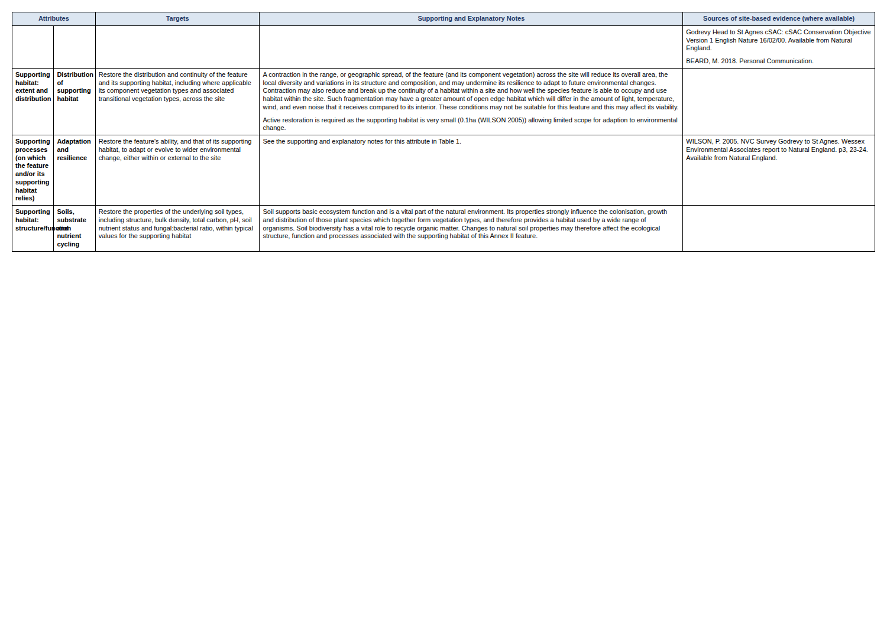| Attributes | Targets | Supporting and Explanatory Notes | Sources of site-based evidence (where available) |
| --- | --- | --- | --- |
| | | | | Godrevy Head to St Agnes cSAC: cSAC Conservation Objective Version 1 English Nature 16/02/00. Available from Natural England. BEARD, M. 2018. Personal Communication. |
| Supporting habitat: extent and distribution | Distribution of supporting habitat | Restore the distribution and continuity of the feature and its supporting habitat, including where applicable its component vegetation types and associated transitional vegetation types, across the site | A contraction in the range, or geographic spread, of the feature (and its component vegetation) across the site will reduce its overall area, the local diversity and variations in its structure and composition, and may undermine its resilience to adapt to future environmental changes. Contraction may also reduce and break up the continuity of a habitat within a site and how well the species feature is able to occupy and use habitat within the site. Such fragmentation may have a greater amount of open edge habitat which will differ in the amount of light, temperature, wind, and even noise that it receives compared to its interior. These conditions may not be suitable for this feature and this may affect its viability. Active restoration is required as the supporting habitat is very small (0.1ha (WILSON 2005)) allowing limited scope for adaption to environmental change. | |
| Supporting processes (on which the feature and/or its supporting habitat relies) | Adaptation and resilience | Restore the feature's ability, and that of its supporting habitat, to adapt or evolve to wider environmental change, either within or external to the site | See the supporting and explanatory notes for this attribute in Table 1. | WILSON, P. 2005. NVC Survey Godrevy to St Agnes. Wessex Environmental Associates report to Natural England. p3, 23-24. Available from Natural England. |
| Supporting habitat: structure/function | Soils, substrate and nutrient cycling | Restore the properties of the underlying soil types, including structure, bulk density, total carbon, pH, soil nutrient status and fungal:bacterial ratio, within typical values for the supporting habitat | Soil supports basic ecosystem function and is a vital part of the natural environment. Its properties strongly influence the colonisation, growth and distribution of those plant species which together form vegetation types, and therefore provides a habitat used by a wide range of organisms. Soil biodiversity has a vital role to recycle organic matter. Changes to natural soil properties may therefore affect the ecological structure, function and processes associated with the supporting habitat of this Annex II feature. | |